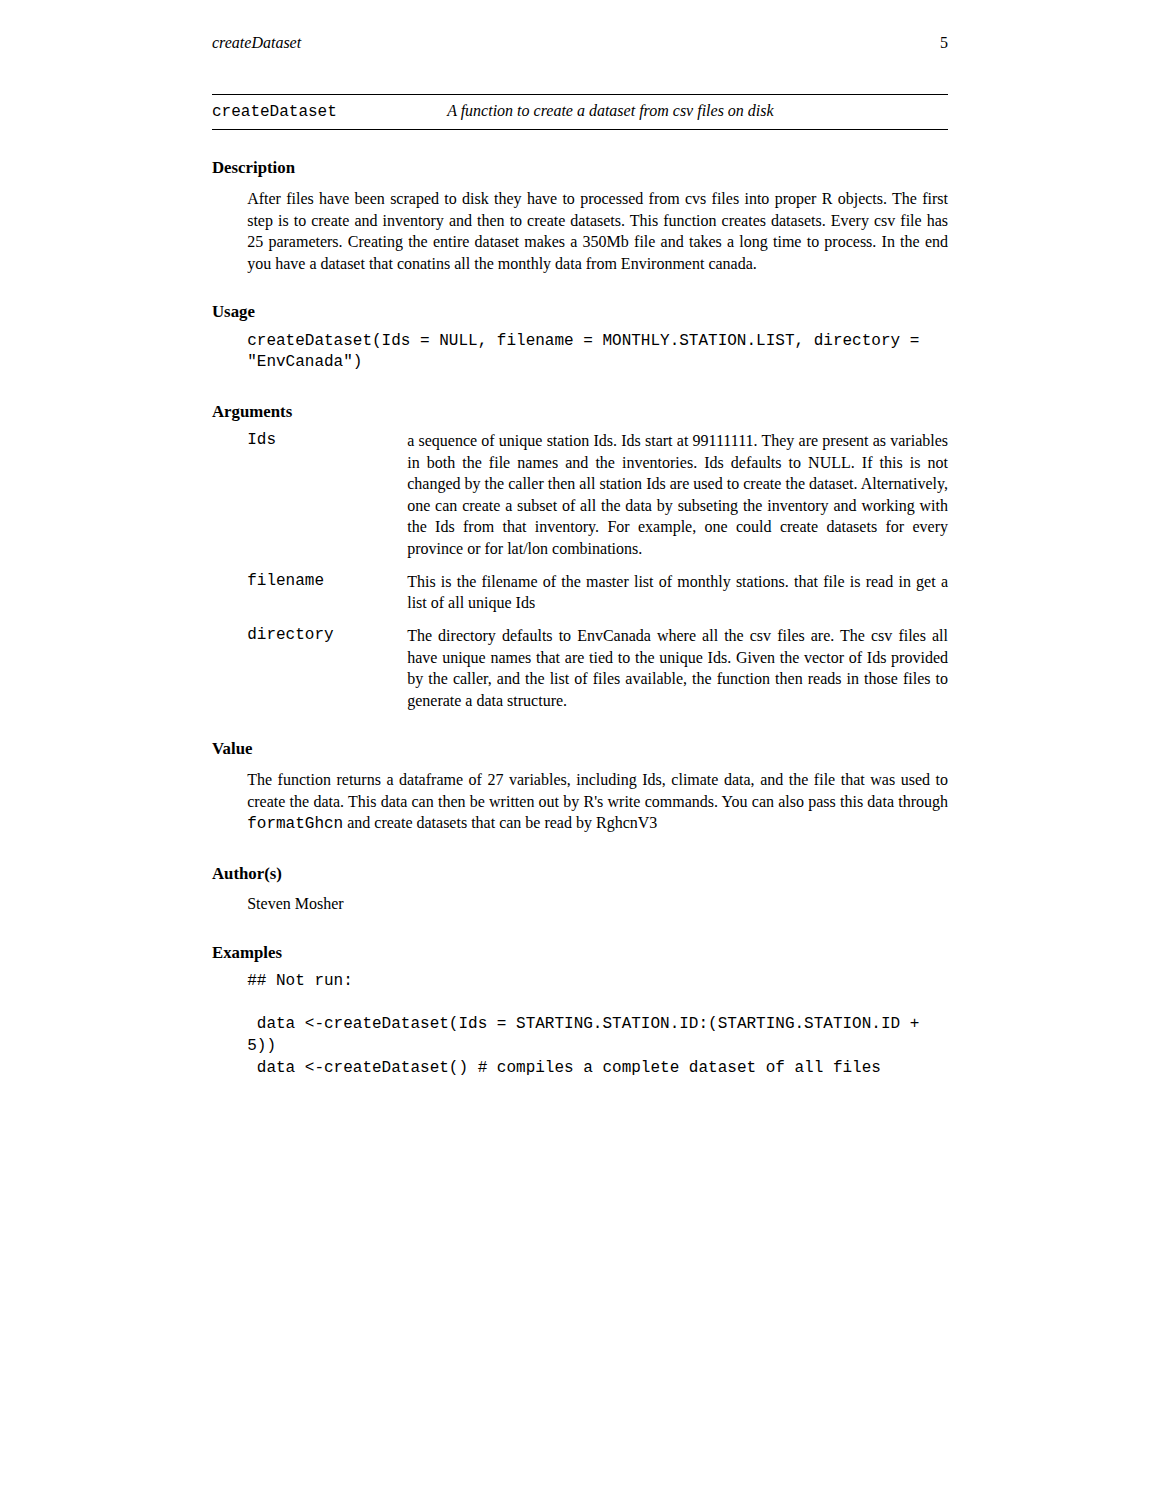createDataset 5
createDataset A function to create a dataset from csv files on disk
Description
After files have been scraped to disk they have to processed from cvs files into proper R objects. The first step is to create and inventory and then to create datasets. This function creates datasets. Every csv file has 25 parameters. Creating the entire dataset makes a 350Mb file and takes a long time to process. In the end you have a dataset that conatins all the monthly data from Environment canada.
Usage
createDataset(Ids = NULL, filename = MONTHLY.STATION.LIST, directory = "EnvCanada")
Arguments
Ids
a sequence of unique station Ids. Ids start at 99111111. They are present as variables in both the file names and the inventories. Ids defaults to NULL. If this is not changed by the caller then all station Ids are used to create the dataset. Alternatively, one can create a subset of all the data by subseting the inventory and working with the Ids from that inventory. For example, one could create datasets for every province or for lat/lon combinations.
filename
This is the filename of the master list of monthly stations. that file is read in get a list of all unique Ids
directory
The directory defaults to EnvCanada where all the csv files are. The csv files all have unique names that are tied to the unique Ids. Given the vector of Ids provided by the caller, and the list of files available, the function then reads in those files to generate a data structure.
Value
The function returns a dataframe of 27 variables, including Ids, climate data, and the file that was used to create the data. This data can then be written out by R's write commands. You can also pass this data through formatGhcn and create datasets that can be read by RghcnV3
Author(s)
Steven Mosher
Examples
## Not run: 

 data <-createDataset(Ids = STARTING.STATION.ID:(STARTING.STATION.ID + 5))
 data <-createDataset() # compiles a complete dataset of all files